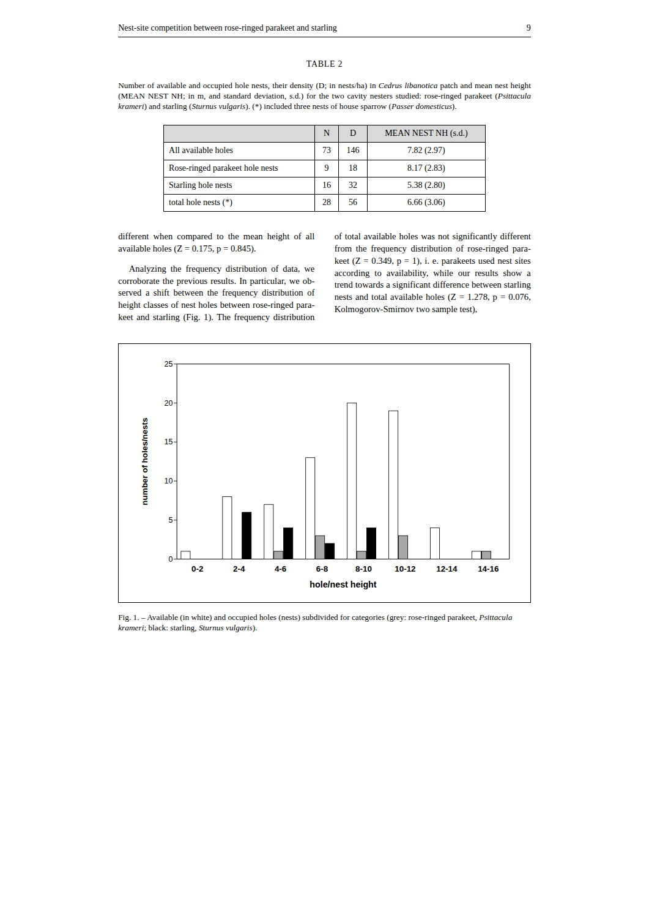Nest-site competition between rose-ringed parakeet and starling 9
TABLE 2
Number of available and occupied hole nests, their density (D; in nests/ha) in Cedrus libanotica patch and mean nest height (MEAN NEST NH; in m, and standard deviation, s.d.) for the two cavity nesters studied: rose-ringed parakeet (Psittacula krameri) and starling (Sturnus vulgaris). (*) included three nests of house sparrow (Passer domesticus).
| | N | D | MEAN NEST NH (s.d.) |
| --- | --- | --- | --- |
| All available holes | 73 | 146 | 7.82 (2.97) |
| Rose-ringed parakeet hole nests | 9 | 18 | 8.17 (2.83) |
| Starling hole nests | 16 | 32 | 5.38 (2.80) |
| total hole nests (*) | 28 | 56 | 6.66 (3.06) |
different when compared to the mean height of all available holes (Z = 0.175, p = 0.845).
Analyzing the frequency distribution of data, we corroborate the previous results. In particular, we observed a shift between the frequency distribution of height classes of nest holes between rose-ringed parakeet and starling (Fig. 1). The frequency distribution of total available holes was not significantly different from the frequency distribution of rose-ringed parakeet (Z = 0.349, p = 1), i. e. parakeets used nest sites according to availability, while our results show a trend towards a significant difference between starling nests and total available holes (Z = 1.278, p = 0.076, Kolmogorov-Smirnov two sample test),
0 5 10 15 20 25 number of holes/nests 0-2 2-4 4-6 6-8 8-10 10-12 12-14 14-16 hole/nest height
Fig. 1. – Available (in white) and occupied holes (nests) subdivided for categories (grey: rose-ringed parakeet, Psittacula krameri; black: starling, Sturnus vulgaris).